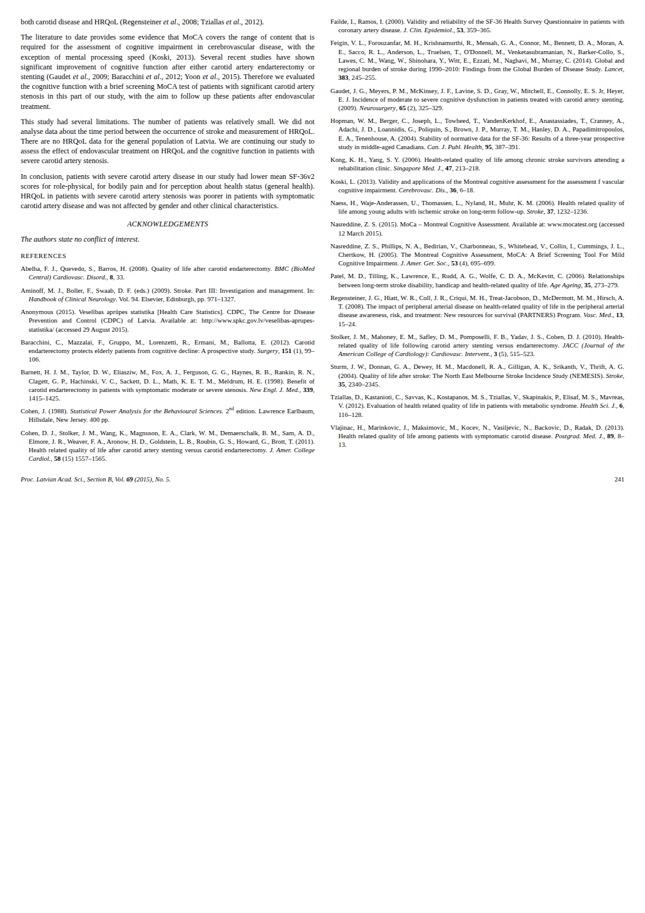both carotid disease and HRQoL (Regensteiner et al., 2008; Tziallas et al., 2012).
The literature to date provides some evidence that MoCA covers the range of content that is required for the assessment of cognitive impairment in cerebrovascular disease, with the exception of mental processing speed (Koski, 2013). Several recent studies have shown significant improvement of cognitive function after either carotid artery endarterectomy or stenting (Gaudet et al., 2009; Baracchini et al., 2012; Yoon et al., 2015). Therefore we evaluated the cognitive function with a brief screening MoCA test of patients with significant carotid artery stenosis in this part of our study, with the aim to follow up these patients after endovascular treatment.
This study had several limitations. The number of patients was relatively small. We did not analyse data about the time period between the occurrence of stroke and measurement of HRQoL. There are no HRQoL data for the general population of Latvia. We are continuing our study to assess the effect of endovascular treatment on HRQoL and the cognitive function in patients with severe carotid artery stenosis.
In conclusion, patients with severe carotid artery disease in our study had lower mean SF-36v2 scores for role-physical, for bodily pain and for perception about health status (general health). HRQoL in patients with severe carotid artery stenosis was poorer in patients with symptomatic carotid artery disease and was not affected by gender and other clinical characteristics.
ACKNOWLEDGEMENTS
The authors state no conflict of interest.
References
Abelha, F. J., Quevedo, S., Barros, H. (2008). Quality of life after carotid endarterectomy. BMC (BioMed Central) Cardiovasc. Disord., 8, 33.
Aminoff, M. J., Boller, F., Swaab, D. F. (eds.) (2009). Stroke. Part III: Investigation and management. In: Handbook of Clinical Neurology. Vol. 94. Elsevier, Edinburgh, pp. 971–1327.
Anonymous (2015). Veselîbas aprûpes statistika [Health Care Statistics]. CDPC, The Centre for Disease Prevention and Control (CDPC) of Latvia. Available at: http://www.spkc.gov.lv/veselibas-aprupes-statistika/ (accessed 29 August 2015).
Baracchini, C., Mazzalai, F., Gruppo, M., Lorenzetti, R., Ermani, M., Ballotta, E. (2012). Carotid endarterectomy protects elderly patients from cognitive decline: A prospective study. Surgery, 151 (1), 99–106.
Barnett, H. J. M., Taylor, D. W., Eliasziw, M., Fox, A. J., Ferguson, G. G., Haynes, R. B., Rankin, R. N., Clagett, G. P., Hachinski, V. C., Sackett, D. L., Math, K. E. T. M., Meldrum, H. E. (1998). Benefit of carotid endarterectomy in patients with symptomatic moderate or severe stenosis. New Engl. J. Med., 339, 1415–1425.
Cohen, J. (1988). Statistical Power Analysis for the Behavioural Sciences. 2nd edition. Lawrence Earlbaum, Hillsdale, New Jersey. 400 pp.
Cohen, D. J., Stolker, J. M., Wang, K., Magnuson, E. A., Clark, W. M., Demaerschalk, B. M., Sam, A. D., Elmore, J. R., Weaver, F. A., Aronow, H. D., Goldstein, L. B., Roubin, G. S., Howard, G., Brott, T. (2011). Health related quality of life after carotid artery stenting versus carotid endarterectomy. J. Amer. College Cardiol., 58 (15) 1557–1565.
Failde, I., Ramos, I. (2000). Validity and reliability of the SF-36 Health Survey Questionnaire in patients with coronary artery disease. J. Clin. Epidemiol., 53, 359–365.
Feigin, V. L., Forouzanfar, M. H., Krishnamurthi, R., Mensah, G. A., Connor, M., Bennett, D. A., Moran, A. E., Sacco, R. L., Anderson, L., Truelsen, T., O'Donnell, M., Venketasubramanian, N., Barker-Collo, S., Lawes, C. M., Wang, W., Shinohara, Y., Witt, E., Ezzati, M., Naghavi, M., Murray, C. (2014). Global and regional burden of stroke during 1990–2010: Findings from the Global Burden of Disease Study. Lancet, 383, 245–255.
Gaudet, J. G., Meyers, P. M., McKinsey, J. F., Lavine, S. D., Gray, W., Mitchell, E., Connolly, E. S. Jr, Heyer, E. J. Incidence of moderate to severe cognitive dysfunction in patients treated with carotid artery stenting. (2009). Neurosurgery, 65 (2), 325–329.
Hopman, W. M., Berger, C., Joseph, L., Towheed, T., VandenKerkhof, E., Anastassiades, T., Cranney, A., Adachi, J. D., Loannidis, G., Poliquin, S., Brown, J. P., Murray, T. M., Hanley, D. A., Papadimitropoulos, E. A., Tenenhouse, A. (2004). Stability of normative data for the SF-36: Results of a three-year prospective study in middle-aged Canadians. Can. J. Publ. Health, 95, 387–391.
Kong, K. H., Yang, S. Y. (2006). Health-related quality of life among chronic stroke survivors attending a rehabilitation clinic. Singapore Med. J., 47, 213–218.
Koski, L. (2013). Validity and applications of the Montreal cognitive assessment for the assessment f vascular cognitive impairment. Cerebrovasc. Dis., 36, 6–18.
Naess, H., Waje-Anderassen, U., Thomassen, L., Nyland, H., Muhr, K. M. (2006). Health related quality of life among young adults with ischemic stroke on long-term follow-up. Stroke, 37, 1232–1236.
Nasreddine, Z. S. (2015). MoCa – Montreal Cognitive Assessment. Available at: www.mocatest.org (accessed 12 March 2015).
Nasreddine, Z. S., Phillips, N. A., Bedirian, V., Charbonneau, S., Whitehead, V., Collin, I., Cummings, J. L., Chertkow, H. (2005). The Montreal Cognitive Assessment, MoCA: A Brief Screening Tool For Mild Cognitive Impairment. J. Amer. Ger. Soc., 53 (4), 695–699.
Patel, M. D., Tilling, K., Lawrence, E., Rudd, A. G., Wolfe, C. D. A., McKevitt, C. (2006). Relationships between long-term stroke disability, handicap and health-related quality of life. Age Ageing, 35, 273–279.
Regensteiner, J. G., Hiatt, W. R., Coll, J. R., Criqui, M. H., Treat-Jacobson, D., McDermott, M. M., Hirsch, A. T. (2008). The impact of peripheral arterial disease on health-related quality of life in the peripheral arterial disease awareness, risk, and treatment: New resources for survival (PARTNERS) Program. Vasc. Med., 13, 15–24.
Stolker, J. M., Mahoney, E. M., Safley, D. M., Pomposelli, F. B., Yadav, J. S., Cohen, D. J. (2010). Health-related quality of life following carotid artery stenting versus endarterectomy. JACC (Journal of the American College of Cardiology): Cardiovasc. Intervent., 3 (5), 515–523.
Sturm, J. W., Donnan, G. A., Dewey, H. M., Macdonell, R. A., Gilligan, A. K., Srikanth, V., Thrift, A. G. (2004). Quality of life after stroke: The North East Melbourne Stroke Incidence Study (NEMESIS). Stroke, 35, 2340–2345.
Tziallas, D., Kastanioti, C., Savvas, K., Kostapanos, M. S., Tziallas, V., Skapinakis, P., Elisaf, M. S., Mavreas, V. (2012). Evaluation of health related quality of life in patients with metabolic syndrome. Health Sci. J., 6, 116–128.
Vlajinac, H., Marinkovic, J., Maksimovic, M., Kocev, N., Vasiljevic, N., Backovic, D., Radak, D. (2013). Health related quality of life among patients with symptomatic carotid disease. Postgrad. Med. J., 89, 8–13.
Proc. Latvian Acad. Sci., Section B, Vol. 69 (2015), No. 5. 241